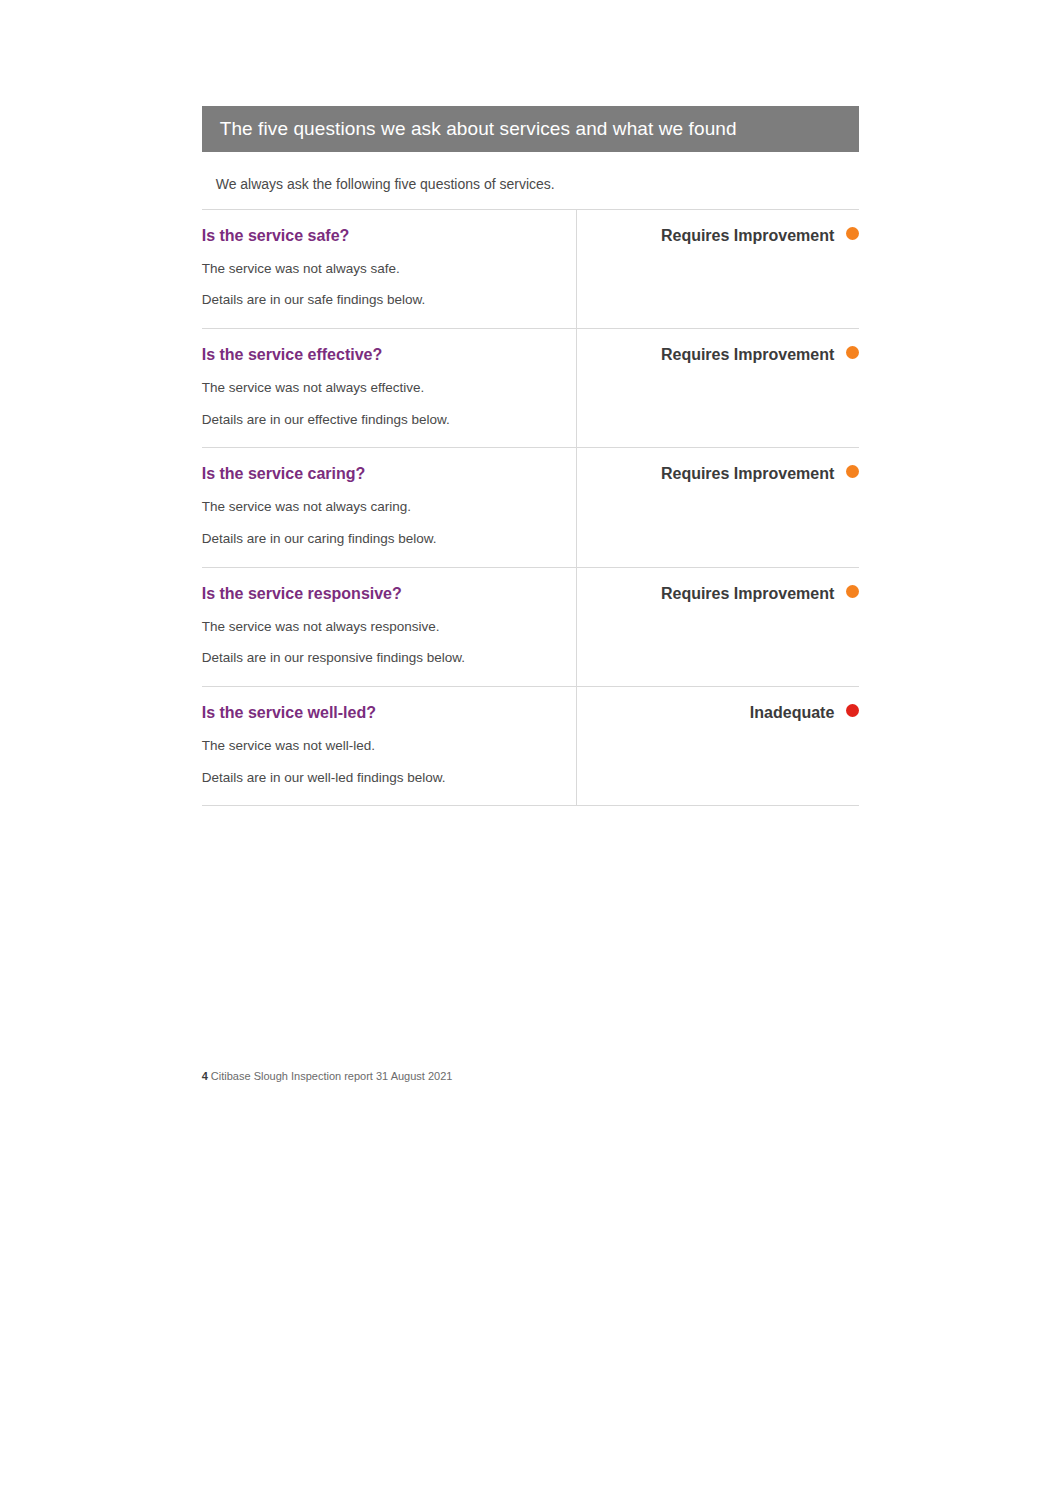The five questions we ask about services and what we found
We always ask the following five questions of services.
| Is the service safe? The service was not always safe. Details are in our safe findings below. | Requires Improvement |
| Is the service effective? The service was not always effective. Details are in our effective findings below. | Requires Improvement |
| Is the service caring? The service was not always caring. Details are in our caring findings below. | Requires Improvement |
| Is the service responsive? The service was not always responsive. Details are in our responsive findings below. | Requires Improvement |
| Is the service well-led? The service was not well-led. Details are in our well-led findings below. | Inadequate |
4 Citibase Slough Inspection report 31 August 2021